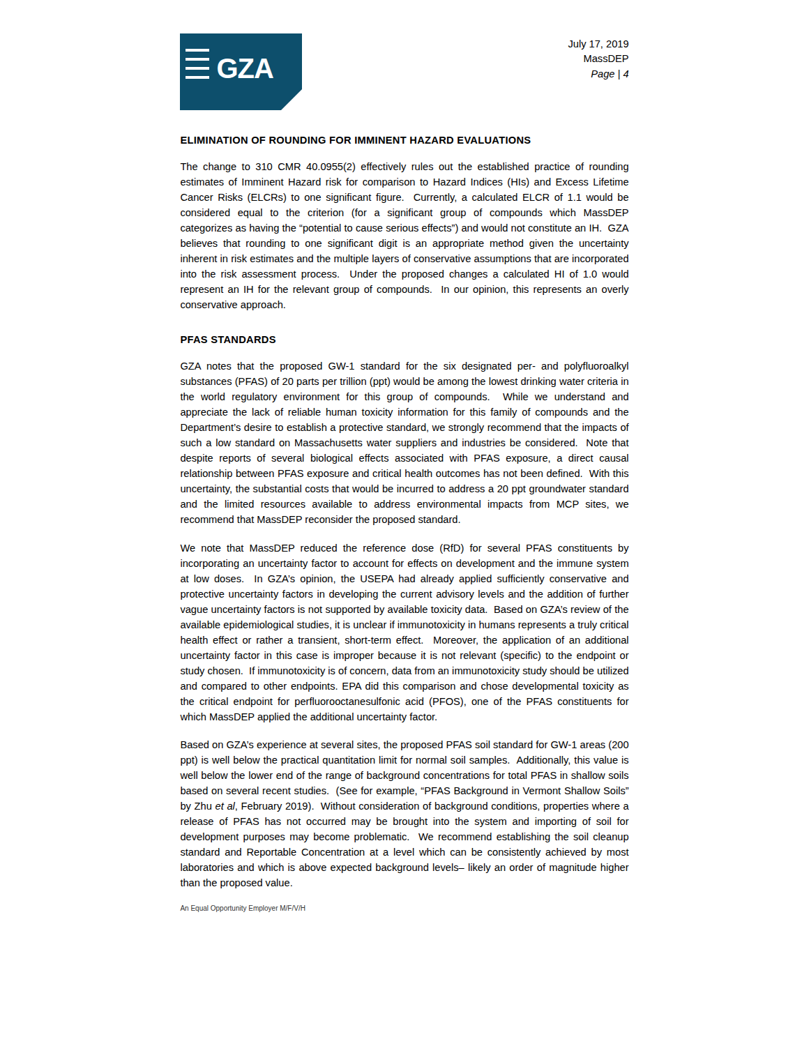GZA
July 17, 2019
MassDEP
Page | 4
ELIMINATION OF ROUNDING FOR IMMINENT HAZARD EVALUATIONS
The change to 310 CMR 40.0955(2) effectively rules out the established practice of rounding estimates of Imminent Hazard risk for comparison to Hazard Indices (HIs) and Excess Lifetime Cancer Risks (ELCRs) to one significant figure. Currently, a calculated ELCR of 1.1 would be considered equal to the criterion (for a significant group of compounds which MassDEP categorizes as having the “potential to cause serious effects”) and would not constitute an IH. GZA believes that rounding to one significant digit is an appropriate method given the uncertainty inherent in risk estimates and the multiple layers of conservative assumptions that are incorporated into the risk assessment process. Under the proposed changes a calculated HI of 1.0 would represent an IH for the relevant group of compounds. In our opinion, this represents an overly conservative approach.
PFAS STANDARDS
GZA notes that the proposed GW-1 standard for the six designated per- and polyfluoroalkyl substances (PFAS) of 20 parts per trillion (ppt) would be among the lowest drinking water criteria in the world regulatory environment for this group of compounds. While we understand and appreciate the lack of reliable human toxicity information for this family of compounds and the Department’s desire to establish a protective standard, we strongly recommend that the impacts of such a low standard on Massachusetts water suppliers and industries be considered. Note that despite reports of several biological effects associated with PFAS exposure, a direct causal relationship between PFAS exposure and critical health outcomes has not been defined. With this uncertainty, the substantial costs that would be incurred to address a 20 ppt groundwater standard and the limited resources available to address environmental impacts from MCP sites, we recommend that MassDEP reconsider the proposed standard.
We note that MassDEP reduced the reference dose (RfD) for several PFAS constituents by incorporating an uncertainty factor to account for effects on development and the immune system at low doses. In GZA’s opinion, the USEPA had already applied sufficiently conservative and protective uncertainty factors in developing the current advisory levels and the addition of further vague uncertainty factors is not supported by available toxicity data. Based on GZA’s review of the available epidemiological studies, it is unclear if immunotoxicity in humans represents a truly critical health effect or rather a transient, short-term effect. Moreover, the application of an additional uncertainty factor in this case is improper because it is not relevant (specific) to the endpoint or study chosen. If immunotoxicity is of concern, data from an immunotoxicity study should be utilized and compared to other endpoints. EPA did this comparison and chose developmental toxicity as the critical endpoint for perfluorooctanesulfonic acid (PFOS), one of the PFAS constituents for which MassDEP applied the additional uncertainty factor.
Based on GZA’s experience at several sites, the proposed PFAS soil standard for GW-1 areas (200 ppt) is well below the practical quantitation limit for normal soil samples. Additionally, this value is well below the lower end of the range of background concentrations for total PFAS in shallow soils based on several recent studies. (See for example, “PFAS Background in Vermont Shallow Soils” by Zhu et al, February 2019). Without consideration of background conditions, properties where a release of PFAS has not occurred may be brought into the system and importing of soil for development purposes may become problematic. We recommend establishing the soil cleanup standard and Reportable Concentration at a level which can be consistently achieved by most laboratories and which is above expected background levels– likely an order of magnitude higher than the proposed value.
An Equal Opportunity Employer M/F/V/H